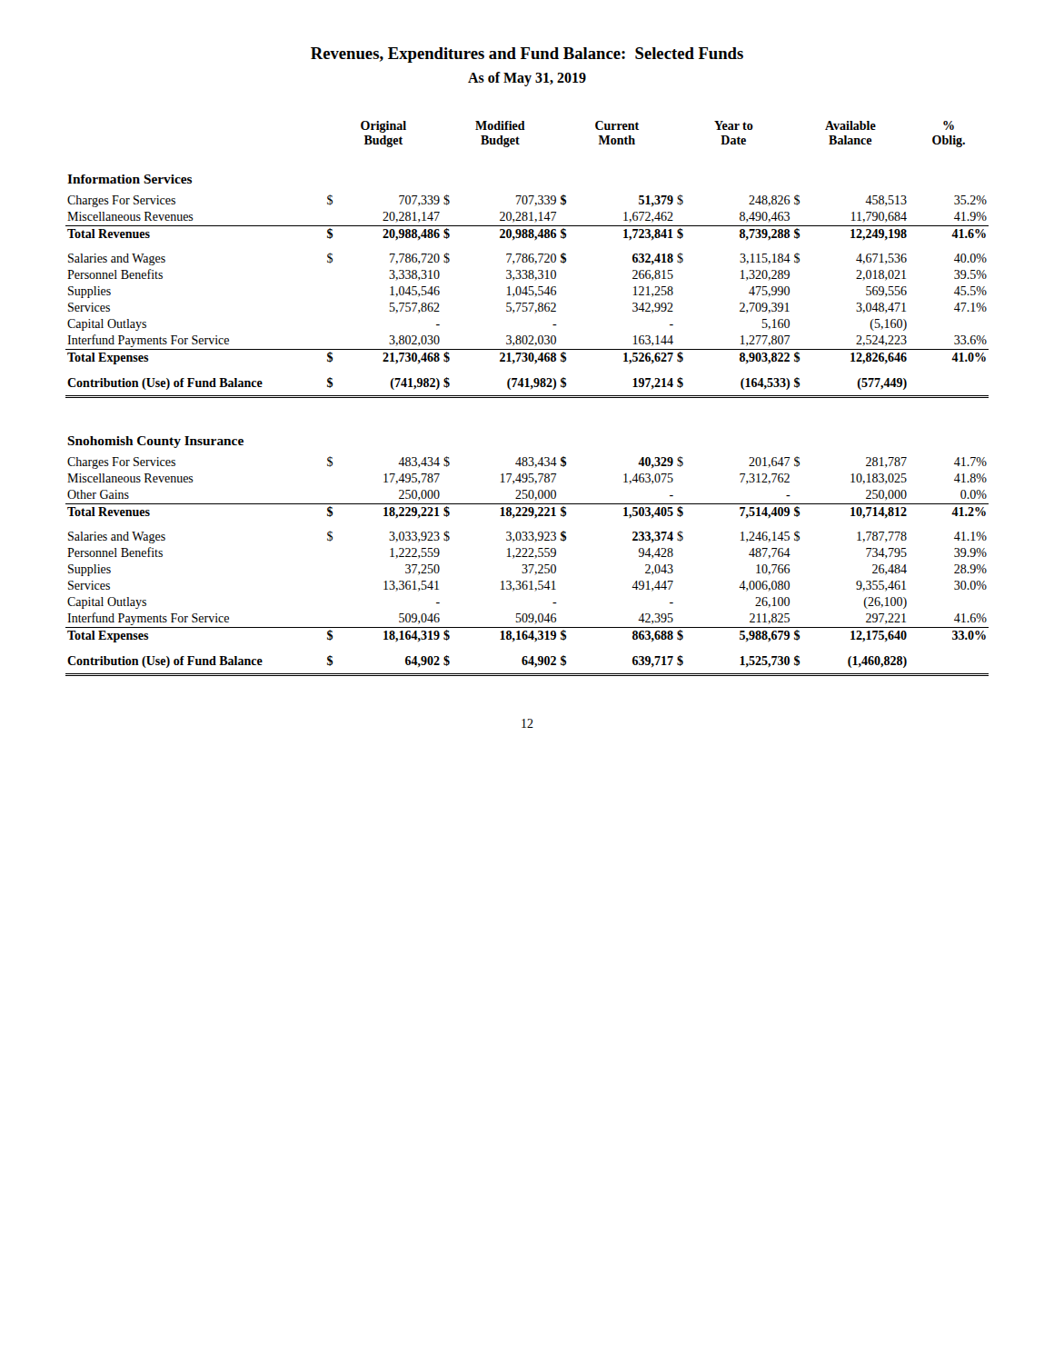Revenues, Expenditures and Fund Balance: Selected Funds
As of May 31, 2019
| | Original Budget | Modified Budget | Current Month | Year to Date | Available Balance | % Oblig. |
| --- | --- | --- | --- | --- | --- | --- |
| Information Services |
| Charges For Services | $ | 707,339 | $ | 707,339 | $ | 51,379 | $ | 248,826 | $ | 458,513 | 35.2% |
| Miscellaneous Revenues | | 20,281,147 | | 20,281,147 | | 1,672,462 | | 8,490,463 | | 11,790,684 | 41.9% |
| Total Revenues | $ | 20,988,486 | $ | 20,988,486 | $ | 1,723,841 | $ | 8,739,288 | $ | 12,249,198 | 41.6% |
| Salaries and Wages | $ | 7,786,720 | $ | 7,786,720 | $ | 632,418 | $ | 3,115,184 | $ | 4,671,536 | 40.0% |
| Personnel Benefits | | 3,338,310 | | 3,338,310 | | 266,815 | | 1,320,289 | | 2,018,021 | 39.5% |
| Supplies | | 1,045,546 | | 1,045,546 | | 121,258 | | 475,990 | | 569,556 | 45.5% |
| Services | | 5,757,862 | | 5,757,862 | | 342,992 | | 2,709,391 | | 3,048,471 | 47.1% |
| Capital Outlays | | - | | - | | - | | 5,160 | | (5,160) | |
| Interfund Payments For Service | | 3,802,030 | | 3,802,030 | | 163,144 | | 1,277,807 | | 2,524,223 | 33.6% |
| Total Expenses | $ | 21,730,468 | $ | 21,730,468 | $ | 1,526,627 | $ | 8,903,822 | $ | 12,826,646 | 41.0% |
| Contribution (Use) of Fund Balance | $ | (741,982) | $ | (741,982) | $ | 197,214 | $ | (164,533) | $ | (577,449) | |
| Snohomish County Insurance |
| Charges For Services | $ | 483,434 | $ | 483,434 | $ | 40,329 | $ | 201,647 | $ | 281,787 | 41.7% |
| Miscellaneous Revenues | | 17,495,787 | | 17,495,787 | | 1,463,075 | | 7,312,762 | | 10,183,025 | 41.8% |
| Other Gains | | 250,000 | | 250,000 | | - | | - | | 250,000 | 0.0% |
| Total Revenues | $ | 18,229,221 | $ | 18,229,221 | $ | 1,503,405 | $ | 7,514,409 | $ | 10,714,812 | 41.2% |
| Salaries and Wages | $ | 3,033,923 | $ | 3,033,923 | $ | 233,374 | $ | 1,246,145 | $ | 1,787,778 | 41.1% |
| Personnel Benefits | | 1,222,559 | | 1,222,559 | | 94,428 | | 487,764 | | 734,795 | 39.9% |
| Supplies | | 37,250 | | 37,250 | | 2,043 | | 10,766 | | 26,484 | 28.9% |
| Services | | 13,361,541 | | 13,361,541 | | 491,447 | | 4,006,080 | | 9,355,461 | 30.0% |
| Capital Outlays | | - | | - | | - | | 26,100 | | (26,100) | |
| Interfund Payments For Service | | 509,046 | | 509,046 | | 42,395 | | 211,825 | | 297,221 | 41.6% |
| Total Expenses | $ | 18,164,319 | $ | 18,164,319 | $ | 863,688 | $ | 5,988,679 | $ | 12,175,640 | 33.0% |
| Contribution (Use) of Fund Balance | $ | 64,902 | $ | 64,902 | $ | 639,717 | $ | 1,525,730 | $ | (1,460,828) | |
12